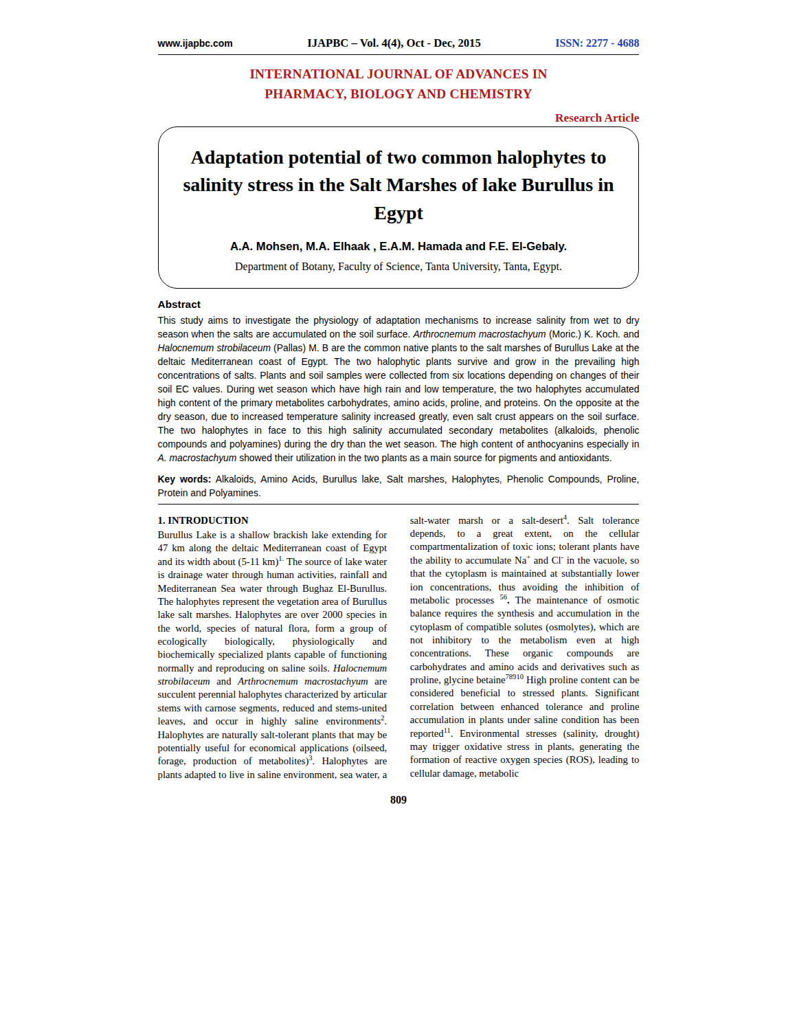www.ijapbc.com IJAPBC – Vol. 4(4), Oct - Dec, 2015 ISSN: 2277 - 4688
INTERNATIONAL JOURNAL OF ADVANCES IN
PHARMACY, BIOLOGY AND CHEMISTRY
Research Article
Adaptation potential of two common halophytes to salinity stress in the Salt Marshes of lake Burullus in Egypt
A.A. Mohsen, M.A. Elhaak , E.A.M. Hamada and F.E. El-Gebaly.
Department of Botany, Faculty of Science, Tanta University, Tanta, Egypt.
Abstract
This study aims to investigate the physiology of adaptation mechanisms to increase salinity from wet to dry season when the salts are accumulated on the soil surface. Arthrocnemum macrostachyum (Moric.) K. Koch. and Halocnemum strobilaceum (Pallas) M. B are the common native plants to the salt marshes of Burullus Lake at the deltaic Mediterranean coast of Egypt. The two halophytic plants survive and grow in the prevailing high concentrations of salts. Plants and soil samples were collected from six locations depending on changes of their soil EC values. During wet season which have high rain and low temperature, the two halophytes accumulated high content of the primary metabolites carbohydrates, amino acids, proline, and proteins. On the opposite at the dry season, due to increased temperature salinity increased greatly, even salt crust appears on the soil surface. The two halophytes in face to this high salinity accumulated secondary metabolites (alkaloids, phenolic compounds and polyamines) during the dry than the wet season. The high content of anthocyanins especially in A. macrostachyum showed their utilization in the two plants as a main source for pigments and antioxidants.
Key words: Alkaloids, Amino Acids, Burullus lake, Salt marshes, Halophytes, Phenolic Compounds, Proline, Protein and Polyamines.
1. INTRODUCTION
Burullus Lake is a shallow brackish lake extending for 47 km along the deltaic Mediterranean coast of Egypt and its width about (5-11 km)1. The source of lake water is drainage water through human activities, rainfall and Mediterranean Sea water through Bughaz El-Burullus. The halophytes represent the vegetation area of Burullus lake salt marshes. Halophytes are over 2000 species in the world, species of natural flora, form a group of ecologically biologically, physiologically and biochemically specialized plants capable of functioning normally and reproducing on saline soils. Halocnemum strobilaceum and Arthrocnemum macrostachyum are succulent perennial halophytes characterized by articular stems with carnose segments, reduced and stems-united leaves, and occur in highly saline environments2. Halophytes are naturally salt-tolerant plants that may be potentially useful for economical applications (oilseed, forage, production of metabolites)3. Halophytes are plants adapted to live in saline environment, sea water, a salt-water marsh or a salt-desert4. Salt tolerance depends, to a great extent, on the cellular compartmentalization of toxic ions; tolerant plants have the ability to accumulate Na+ and Cl- in the vacuole, so that the cytoplasm is maintained at substantially lower ion concentrations, thus avoiding the inhibition of metabolic processes 56. The maintenance of osmotic balance requires the synthesis and accumulation in the cytoplasm of compatible solutes (osmolytes), which are not inhibitory to the metabolism even at high concentrations. These organic compounds are carbohydrates and amino acids and derivatives such as proline, glycine betaine78910 High proline content can be considered beneficial to stressed plants. Significant correlation between enhanced tolerance and proline accumulation in plants under saline condition has been reported11. Environmental stresses (salinity, drought) may trigger oxidative stress in plants, generating the formation of reactive oxygen species (ROS), leading to cellular damage, metabolic
809